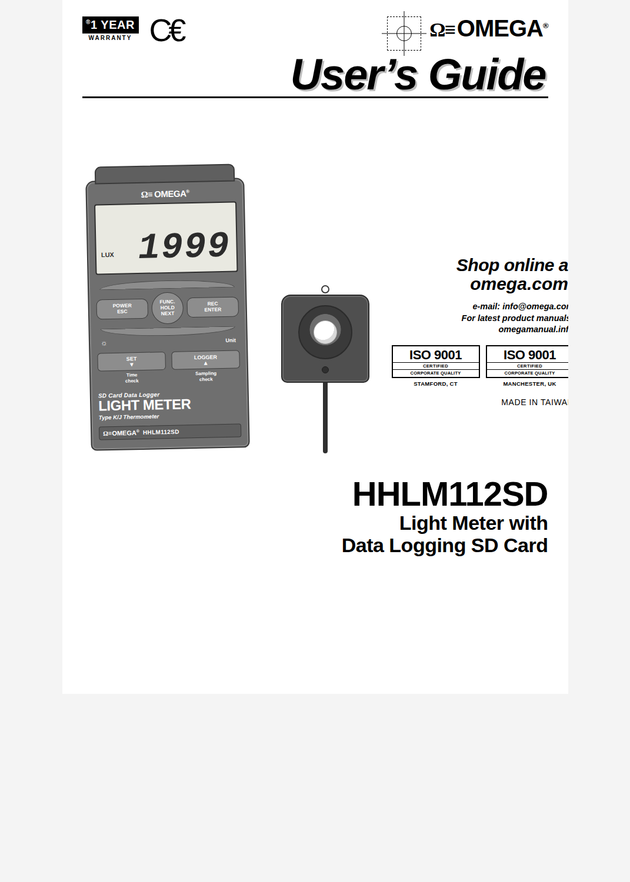®1 YEAR
WARRANTY
C€
Ω≡OMEGA®
User’s Guide
Ω≡OMEGA®
LUX 1999
POWER
ESC
FUNC.
HOLD
NEXT
REC
ENTER
☼ Unit
SET▼
LOGGER▲
Time
check
Sampling
check
SD Card Data Logger
LIGHT METER
Type K/J Thermometer
Ω≡OMEGA® HHLM112SD
Shop online at
omega.com®
e-mail: info@omega.com For latest product manuals: omegamanual.info
ISO 9001
CERTIFIED
CORPORATE QUALITY
ISO 9001
CERTIFIED
CORPORATE QUALITY
STAMFORD, CT
MANCHESTER, UK
MADE IN TAIWAN
HHLM112SD
Light Meter with
Data Logging SD Card